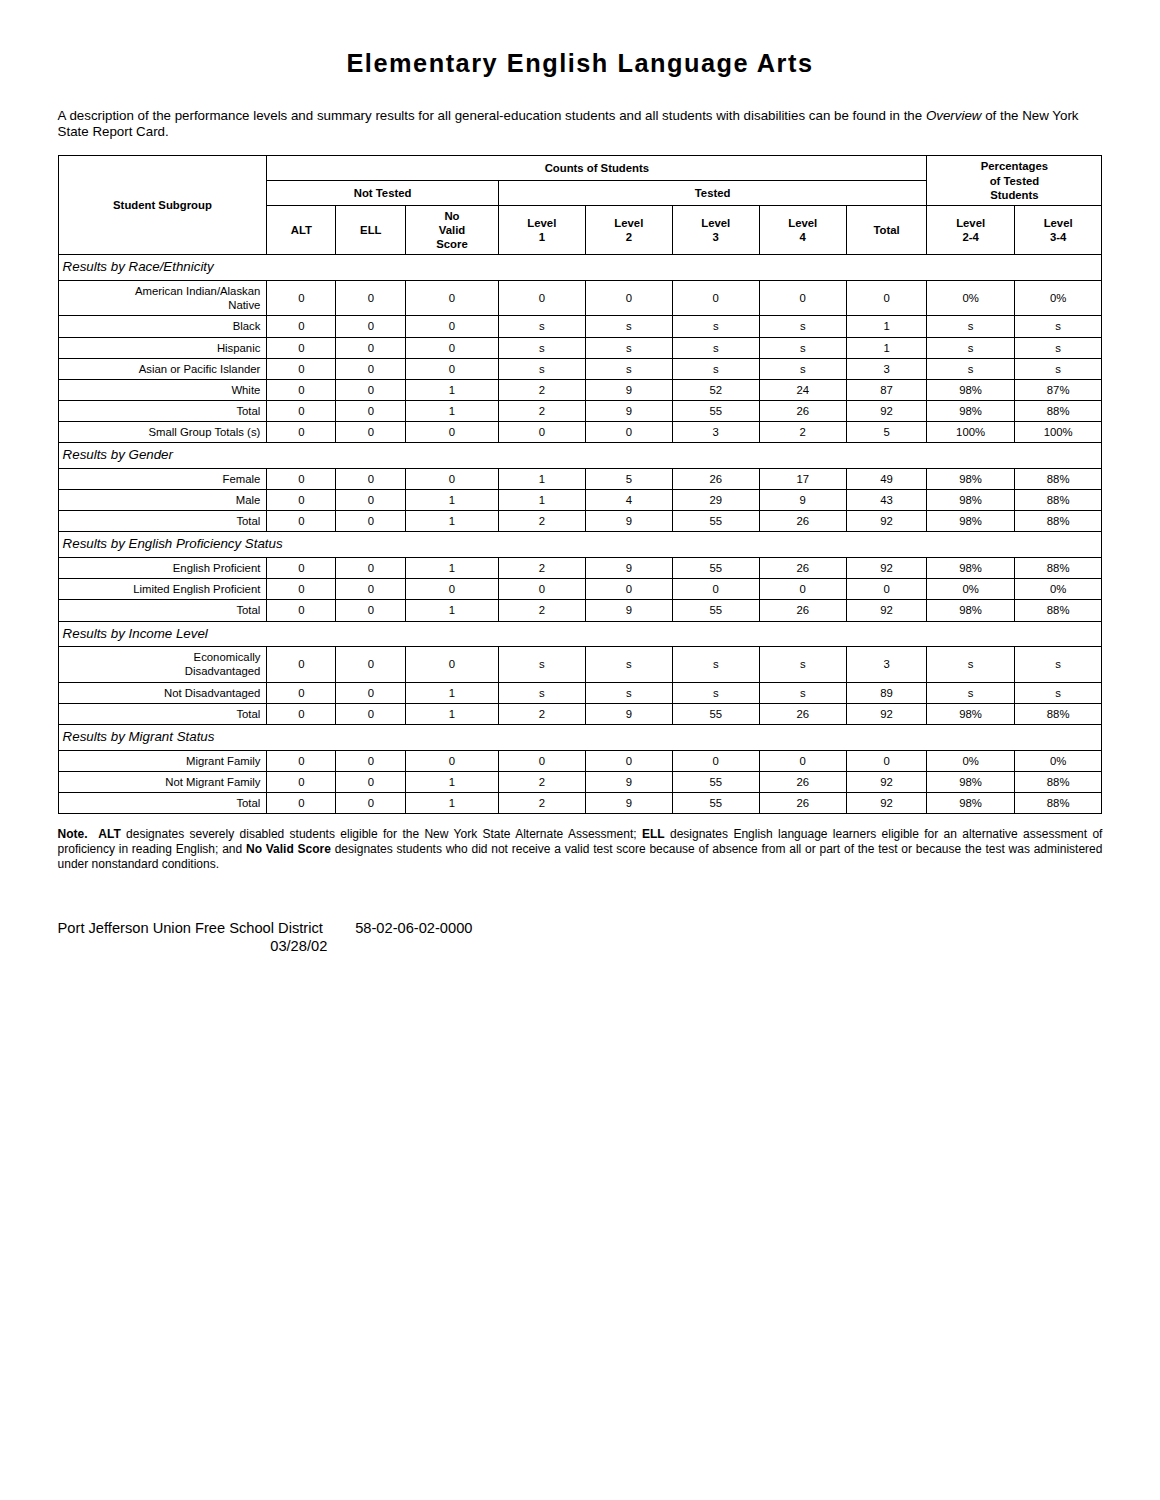Elementary English Language Arts
A description of the performance levels and summary results for all general-education students and all students with disabilities can be found in the Overview of the New York State Report Card.
Elementary English Language Arts results by student subgroup
| Student Subgroup | Counts of Students | Percentages of Tested Students |
| --- | --- | --- |
| Not Tested | Tested |
| ALT | ELL | No Valid Score | Level 1 | Level 2 | Level 3 | Level 4 | Total | Level 2-4 | Level 3-4 |
| Results by Race/Ethnicity |
| American Indian/Alaskan Native | 0 | 0 | 0 | 0 | 0 | 0 | 0 | 0 | 0% | 0% |
| Black | 0 | 0 | 0 | s | s | s | s | 1 | s | s |
| Hispanic | 0 | 0 | 0 | s | s | s | s | 1 | s | s |
| Asian or Pacific Islander | 0 | 0 | 0 | s | s | s | s | 3 | s | s |
| White | 0 | 0 | 1 | 2 | 9 | 52 | 24 | 87 | 98% | 87% |
| Total | 0 | 0 | 1 | 2 | 9 | 55 | 26 | 92 | 98% | 88% |
| Small Group Totals (s) | 0 | 0 | 0 | 0 | 0 | 3 | 2 | 5 | 100% | 100% |
| Results by Gender |
| Female | 0 | 0 | 0 | 1 | 5 | 26 | 17 | 49 | 98% | 88% |
| Male | 0 | 0 | 1 | 1 | 4 | 29 | 9 | 43 | 98% | 88% |
| Total | 0 | 0 | 1 | 2 | 9 | 55 | 26 | 92 | 98% | 88% |
| Results by English Proficiency Status |
| English Proficient | 0 | 0 | 1 | 2 | 9 | 55 | 26 | 92 | 98% | 88% |
| Limited English Proficient | 0 | 0 | 0 | 0 | 0 | 0 | 0 | 0 | 0% | 0% |
| Total | 0 | 0 | 1 | 2 | 9 | 55 | 26 | 92 | 98% | 88% |
| Results by Income Level |
| Economically Disadvantaged | 0 | 0 | 0 | s | s | s | s | 3 | s | s |
| Not Disadvantaged | 0 | 0 | 1 | s | s | s | s | 89 | s | s |
| Total | 0 | 0 | 1 | 2 | 9 | 55 | 26 | 92 | 98% | 88% |
| Results by Migrant Status |
| Migrant Family | 0 | 0 | 0 | 0 | 0 | 0 | 0 | 0 | 0% | 0% |
| Not Migrant Family | 0 | 0 | 1 | 2 | 9 | 55 | 26 | 92 | 98% | 88% |
| Total | 0 | 0 | 1 | 2 | 9 | 55 | 26 | 92 | 98% | 88% |
Note. ALT designates severely disabled students eligible for the New York State Alternate Assessment; ELL designates English language learners eligible for an alternative assessment of proficiency in reading English; and No Valid Score designates students who did not receive a valid test score because of absence from all or part of the test or because the test was administered under nonstandard conditions.
Port Jefferson Union Free School District 58-02-06-02-0000
03/28/02